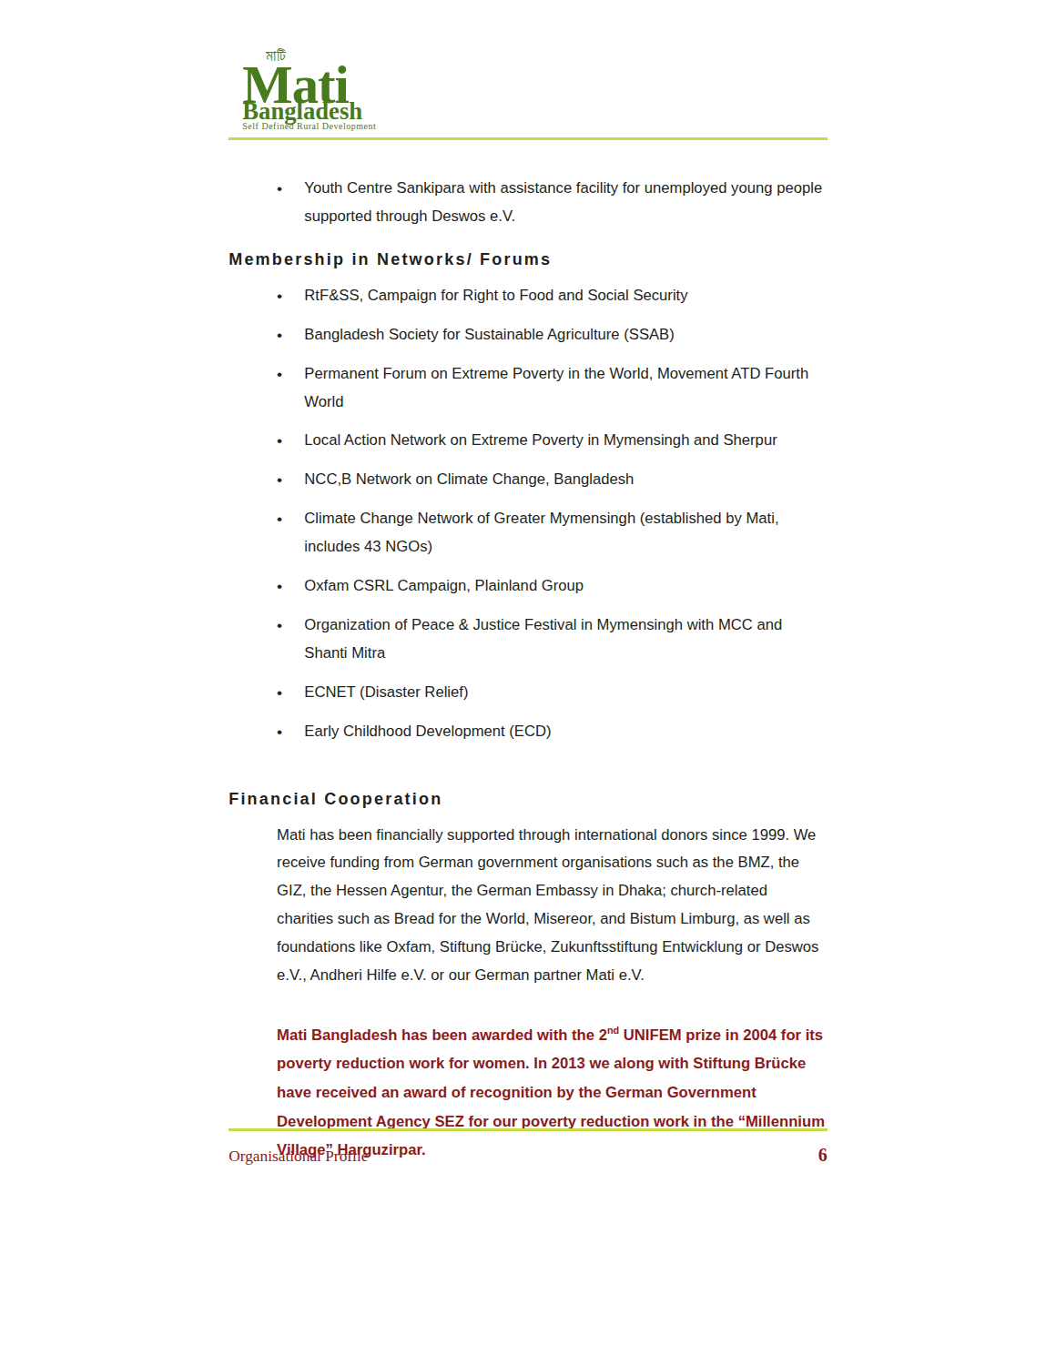মাটি Mati Bangladesh Self Defined Rural Development
Youth Centre Sankipara with assistance facility for unemployed young people supported through Deswos e.V.
Membership in Networks/ Forums
RtF&SS, Campaign for Right to Food and Social Security
Bangladesh Society for Sustainable Agriculture (SSAB)
Permanent Forum on Extreme Poverty in the World, Movement ATD Fourth World
Local Action Network on Extreme Poverty in Mymensingh and Sherpur
NCC,B Network on Climate Change, Bangladesh
Climate Change Network of Greater Mymensingh (established by Mati, includes 43 NGOs)
Oxfam CSRL Campaign, Plainland Group
Organization of Peace & Justice Festival in Mymensingh with MCC and Shanti Mitra
ECNET (Disaster Relief)
Early Childhood Development (ECD)
Financial Cooperation
Mati has been financially supported through international donors since 1999. We receive funding from German government organisations such as the BMZ, the GIZ, the Hessen Agentur, the German Embassy in Dhaka; church-related charities such as Bread for the World, Misereor, and Bistum Limburg, as well as foundations like Oxfam, Stiftung Brücke, Zukunftsstiftung Entwicklung or Deswos e.V., Andheri Hilfe e.V. or our German partner Mati e.V.
Mati Bangladesh has been awarded with the 2nd UNIFEM prize in 2004 for its poverty reduction work for women. In 2013 we along with Stiftung Brücke have received an award of recognition by the German Government Development Agency SEZ for our poverty reduction work in the “Millennium Village” Harguzirpar.
Organisational Profile 6